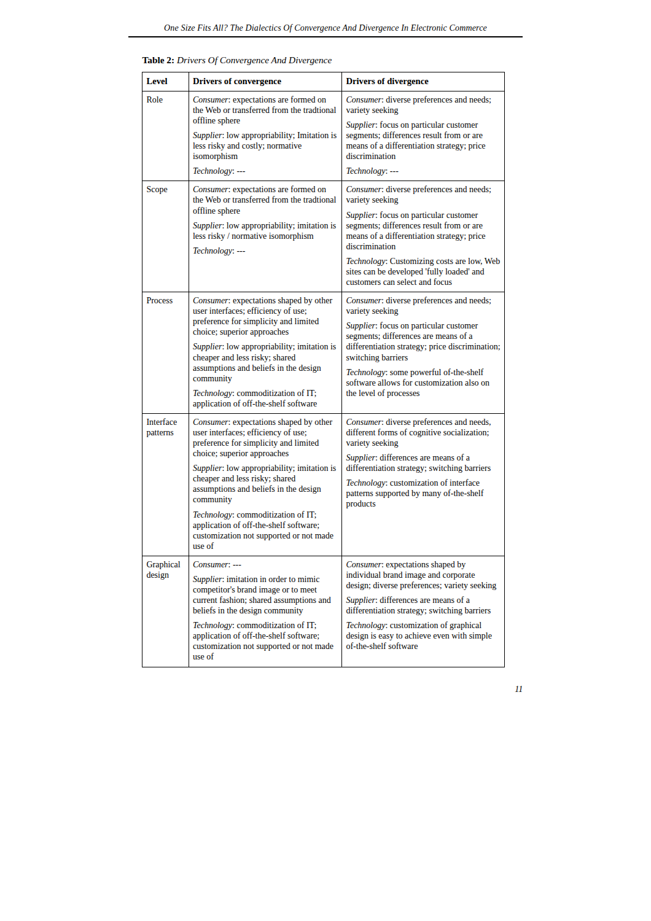One Size Fits All? The Dialectics Of Convergence And Divergence In Electronic Commerce
Table 2: Drivers Of Convergence And Divergence
| Level | Drivers of convergence | Drivers of divergence |
| --- | --- | --- |
| Role | Consumer : expectations are formed on the Web or transferred from the tradtional offline sphere Supplier : low appropriability; Imitation is less risky and costly; normative isomorphism Technology : --- | Consumer : diverse preferences and needs; variety seeking Supplier : focus on particular customer segments; differences result from or are means of a differentiation strategy; price discrimination Technology : --- |
| Scope | Consumer : expectations are formed on the Web or transferred from the tradtional offline sphere Supplier : low appropriability; imitation is less risky / normative isomorphism Technology : --- | Consumer : diverse preferences and needs; variety seeking Supplier : focus on particular customer segments; differences result from or are means of a differentiation strategy; price discrimination Technology : Customizing costs are low, Web sites can be developed 'fully loaded' and customers can select and focus |
| Process | Consumer : expectations shaped by other user interfaces; efficiency of use; preference for simplicity and limited choice; superior approaches Supplier : low appropriability; imitation is cheaper and less risky; shared assumptions and beliefs in the design community Technology : commoditization of IT; application of off-the-shelf software | Consumer : diverse preferences and needs; variety seeking Supplier : focus on particular customer segments; differences are means of a differentiation strategy; price discrimination; switching barriers Technology : some powerful of-the-shelf software allows for customization also on the level of processes |
| Interface patterns | Consumer : expectations shaped by other user interfaces; efficiency of use; preference for simplicity and limited choice; superior approaches Supplier : low appropriability; imitation is cheaper and less risky; shared assumptions and beliefs in the design community Technology : commoditization of IT; application of off-the-shelf software; customization not supported or not made use of | Consumer : diverse preferences and needs, different forms of cognitive socialization; variety seeking Supplier : differences are means of a differentiation strategy; switching barriers Technology : customization of interface patterns supported by many of-the-shelf products |
| Graphical design | Consumer : --- Supplier : imitation in order to mimic competitor's brand image or to meet current fashion; shared assumptions and beliefs in the design community Technology : commoditization of IT; application of off-the-shelf software; customization not supported or not made use of | Consumer : expectations shaped by individual brand image and corporate design; diverse preferences; variety seeking Supplier : differences are means of a differentiation strategy; switching barriers Technology : customization of graphical design is easy to achieve even with simple of-the-shelf software |
11